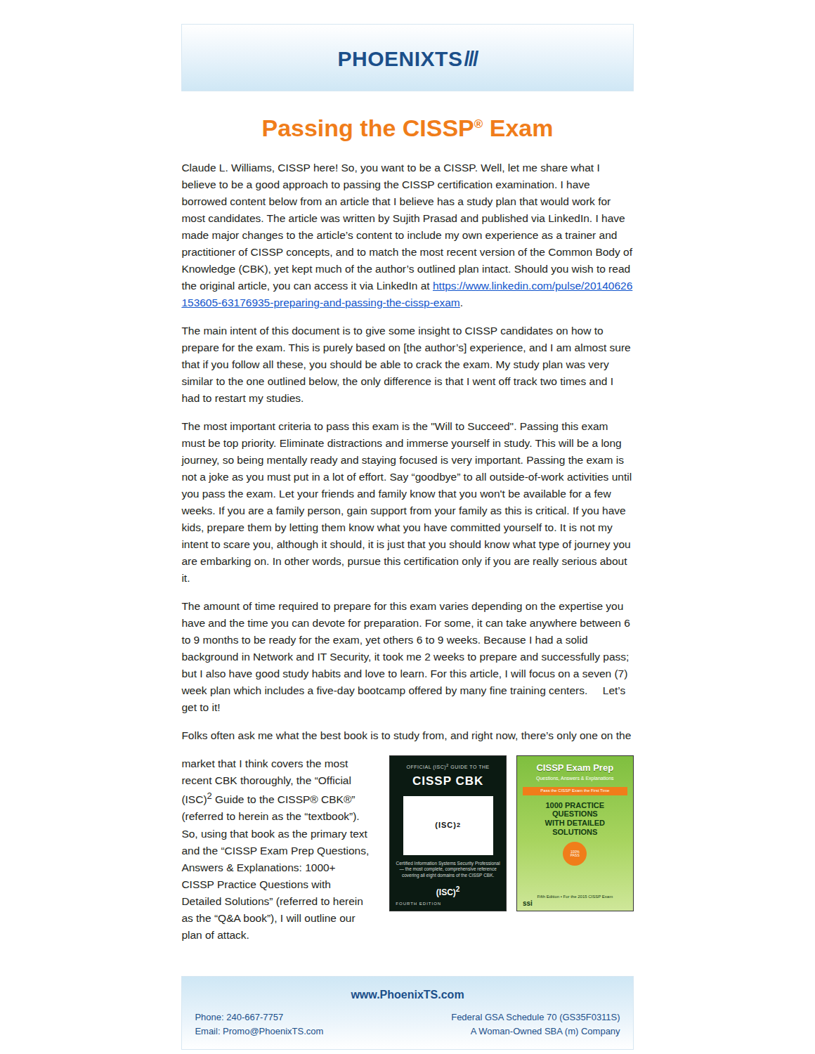PHOENIX TS///
Passing the CISSP® Exam
Claude L. Williams, CISSP here! So, you want to be a CISSP. Well, let me share what I believe to be a good approach to passing the CISSP certification examination. I have borrowed content below from an article that I believe has a study plan that would work for most candidates. The article was written by Sujith Prasad and published via LinkedIn. I have made major changes to the article’s content to include my own experience as a trainer and practitioner of CISSP concepts, and to match the most recent version of the Common Body of Knowledge (CBK), yet kept much of the author’s outlined plan intact. Should you wish to read the original article, you can access it via LinkedIn at https://www.linkedin.com/pulse/20140626153605-63176935-preparing-and-passing-the-cissp-exam.
The main intent of this document is to give some insight to CISSP candidates on how to prepare for the exam. This is purely based on [the author’s] experience, and I am almost sure that if you follow all these, you should be able to crack the exam. My study plan was very similar to the one outlined below, the only difference is that I went off track two times and I had to restart my studies.
The most important criteria to pass this exam is the "Will to Succeed". Passing this exam must be top priority. Eliminate distractions and immerse yourself in study. This will be a long journey, so being mentally ready and staying focused is very important. Passing the exam is not a joke as you must put in a lot of effort. Say “goodbye” to all outside-of-work activities until you pass the exam. Let your friends and family know that you won't be available for a few weeks. If you are a family person, gain support from your family as this is critical. If you have kids, prepare them by letting them know what you have committed yourself to. It is not my intent to scare you, although it should, it is just that you should know what type of journey you are embarking on. In other words, pursue this certification only if you are really serious about it.
The amount of time required to prepare for this exam varies depending on the expertise you have and the time you can devote for preparation. For some, it can take anywhere between 6 to 9 months to be ready for the exam, yet others 6 to 9 weeks. Because I had a solid background in Network and IT Security, it took me 2 weeks to prepare and successfully pass; but I also have good study habits and love to learn. For this article, I will focus on a seven (7) week plan which includes a five-day bootcamp offered by many fine training centers. Let’s get to it!
Folks often ask me what the best book is to study from, and right now, there’s only one on the
market that I think covers the most recent CBK thoroughly, the “Official (ISC)2 Guide to the CISSP® CBK®” (referred to herein as the “textbook”). So, using that book as the primary text and the “CISSP Exam Prep Questions, Answers & Explanations: 1000+ CISSP Practice Questions with Detailed Solutions” (referred to herein as the “Q&A book”), I will outline our plan of attack.
OFFICIAL (ISC)2 GUIDE TO THE
CISSP CBK
(ISC)2
Certified Information Systems Security Professional — the most complete, comprehensive reference covering all eight domains of the CISSP CBK.
(ISC)2
FOURTH EDITION
CISSP Exam Prep
Questions, Answers & Explanations
Pass the CISSP Exam the First Time
1000 PRACTICE QUESTIONS
WITH DETAILED SOLUTIONS
100%
PASS
Fifth Edition • For the 2015 CISSP Exam
ssi
www.PhoenixTS.com
Phone: 240-667-7757
Email: Promo@PhoenixTS.com
Federal GSA Schedule 70 (GS35F0311S)
A Woman-Owned SBA (m) Company